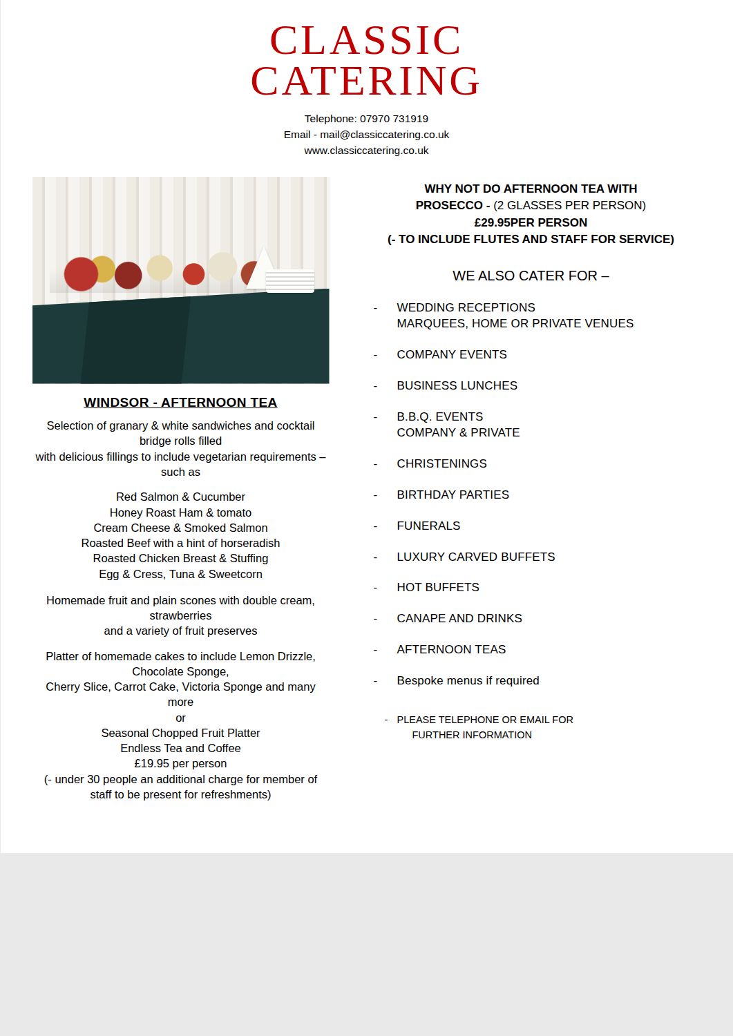CLASSIC CATERING
Telephone: 07970 731919
Email - mail@classiccatering.co.uk
www.classiccatering.co.uk
WINDSOR - AFTERNOON TEA
Selection of granary & white sandwiches and cocktail bridge rolls filled
with delicious fillings to include vegetarian requirements – such as
Red Salmon & Cucumber
Honey Roast Ham & tomato
Cream Cheese & Smoked Salmon
Roasted Beef with a hint of horseradish
Roasted Chicken Breast & Stuffing
Egg & Cress, Tuna & Sweetcorn
Homemade fruit and plain scones with double cream, strawberries
and a variety of fruit preserves
Platter of homemade cakes to include Lemon Drizzle, Chocolate Sponge,
Cherry Slice, Carrot Cake, Victoria Sponge and many more
or
Seasonal Chopped Fruit Platter
Endless Tea and Coffee
£19.95 per person
(- under 30 people an additional charge for member of staff to be present for refreshments)
WHY NOT DO AFTERNOON TEA WITH PROSECCO - (2 GLASSES PER PERSON) £29.95PER PERSON (- TO INCLUDE FLUTES AND STAFF FOR SERVICE)
WE ALSO CATER FOR –
WEDDING RECEPTIONSMARQUEES, HOME OR PRIVATE VENUES
COMPANY EVENTS
BUSINESS LUNCHES
B.B.Q. EVENTSCOMPANY & PRIVATE
CHRISTENINGS
BIRTHDAY PARTIES
FUNERALS
LUXURY CARVED BUFFETS
HOT BUFFETS
CANAPE AND DRINKS
AFTERNOON TEAS
Bespoke menus if required
PLEASE TELEPHONE OR EMAIL FOR FURTHER INFORMATION